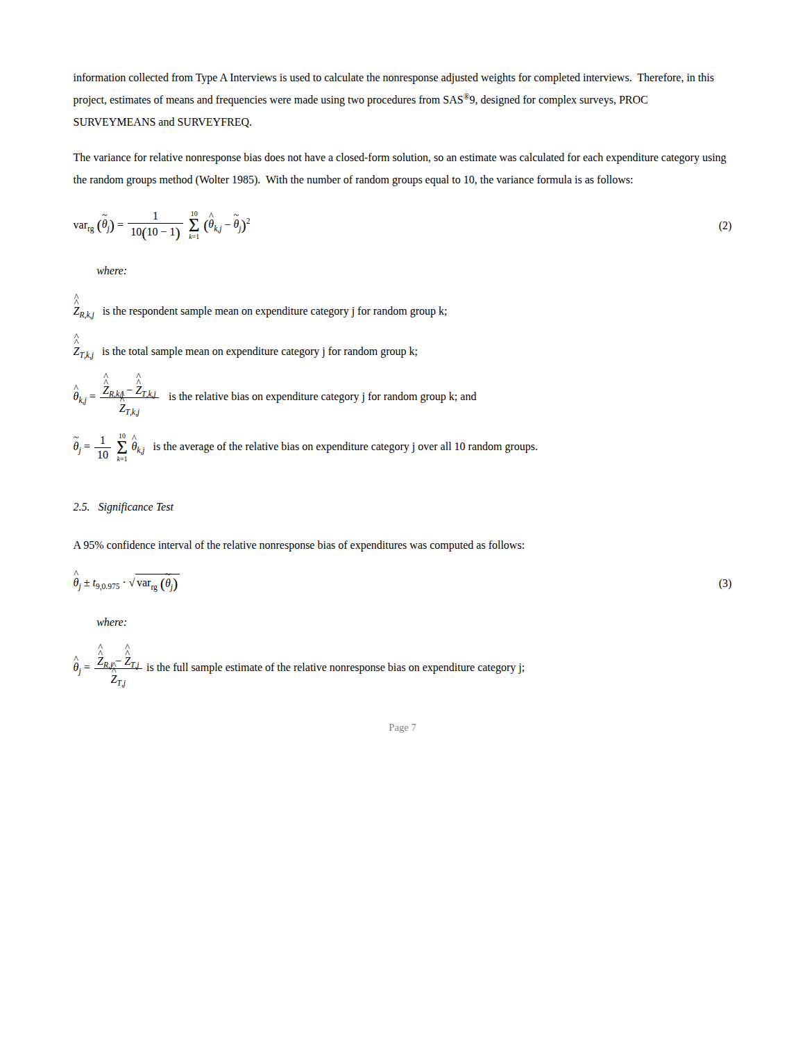information collected from Type A Interviews is used to calculate the nonresponse adjusted weights for completed interviews. Therefore, in this project, estimates of means and frequencies were made using two procedures from SAS®9, designed for complex surveys, PROC SURVEYMEANS and SURVEYFREQ.
The variance for relative nonresponse bias does not have a closed-form solution, so an estimate was calculated for each expenditure category using the random groups method (Wolter 1985). With the number of random groups equal to 10, the variance formula is as follows:
varrg (~θj) = 110(10 − 1) 10 Σk=1 (^θk,j − ~θj)2
(2)
where:
^^ZR,k,j is the respondent sample mean on expenditure category j for random group k;
^^ZT,k,j is the total sample mean on expenditure category j for random group k;
^θk,j = ^^ZR,k,j − ^^ZT,k,j ^^ZT,k,j is the relative bias on expenditure category j for random group k; and
~θj = 110 10 Σk=1 ^θk,j is the average of the relative bias on expenditure category j over all 10 random groups.
2.5. Significance Test
A 95% confidence interval of the relative nonresponse bias of expenditures was computed as follows:
^θj ± t9,0.975 · √varrg (~θj)
(3)
where:
^θj = ^^ZR,j − ^^ZT,j ^^ZT,j is the full sample estimate of the relative nonresponse bias on expenditure category j;
Page 7